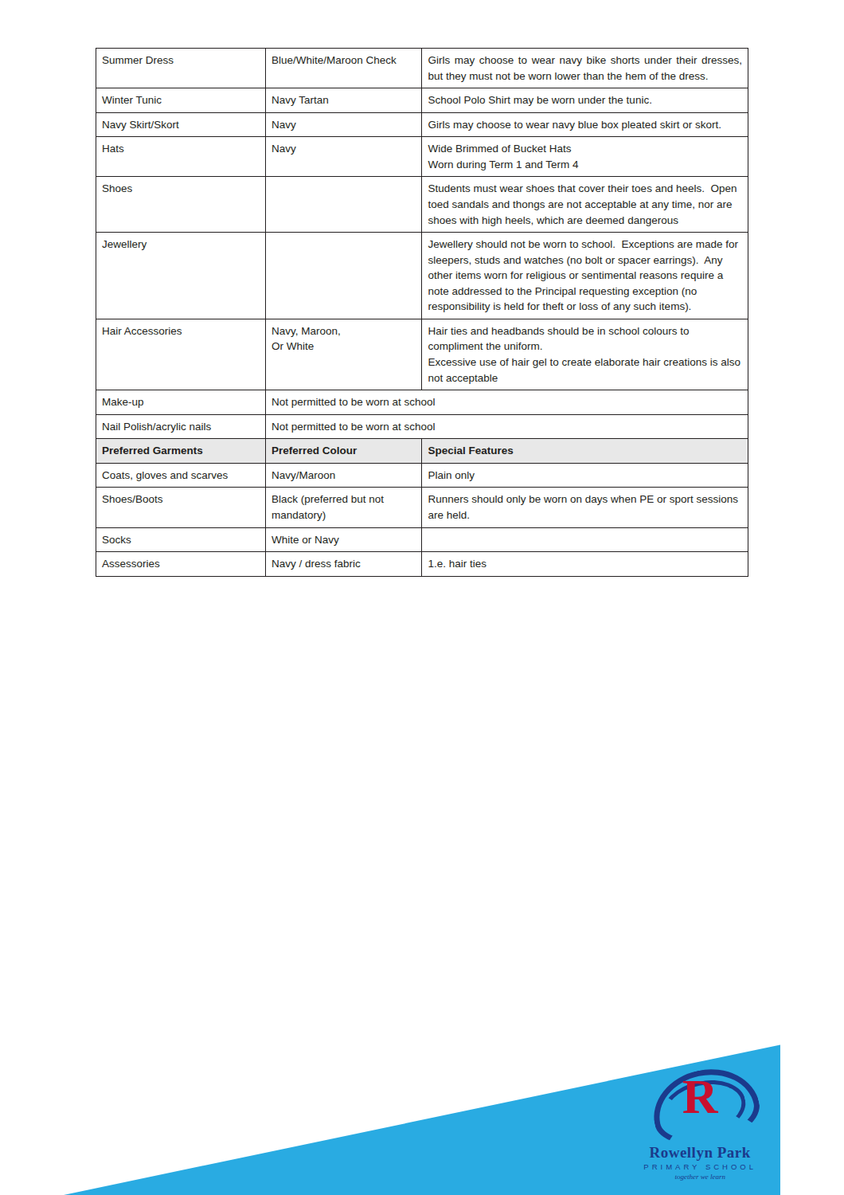| Summer Dress | Blue/White/Maroon Check | Girls may choose to wear navy bike shorts under their dresses, but they must not be worn lower than the hem of the dress. |
| Winter Tunic | Navy Tartan | School Polo Shirt may be worn under the tunic. |
| Navy Skirt/Skort | Navy | Girls may choose to wear navy blue box pleated skirt or skort. |
| Hats | Navy | Wide Brimmed of Bucket Hats Worn during Term 1 and Term 4 |
| Shoes | | Students must wear shoes that cover their toes and heels. Open toed sandals and thongs are not acceptable at any time, nor are shoes with high heels, which are deemed dangerous |
| Jewellery | | Jewellery should not be worn to school. Exceptions are made for sleepers, studs and watches (no bolt or spacer earrings). Any other items worn for religious or sentimental reasons require a note addressed to the Principal requesting exception (no responsibility is held for theft or loss of any such items). |
| Hair Accessories | Navy, Maroon, Or White | Hair ties and headbands should be in school colours to compliment the uniform. Excessive use of hair gel to create elaborate hair creations is also not acceptable |
| Make-up | Not permitted to be worn at school |
| Nail Polish/acrylic nails | Not permitted to be worn at school |
| Preferred Garments | Preferred Colour | Special Features |
| Coats, gloves and scarves | Navy/Maroon | Plain only |
| Shoes/Boots | Black (preferred but not mandatory) | Runners should only be worn on days when PE or sport sessions are held. |
| Socks | White or Navy | |
| Assessories | Navy / dress fabric | 1.e. hair ties |
R
Rowellyn Park
PRIMARY SCHOOL
together we learn